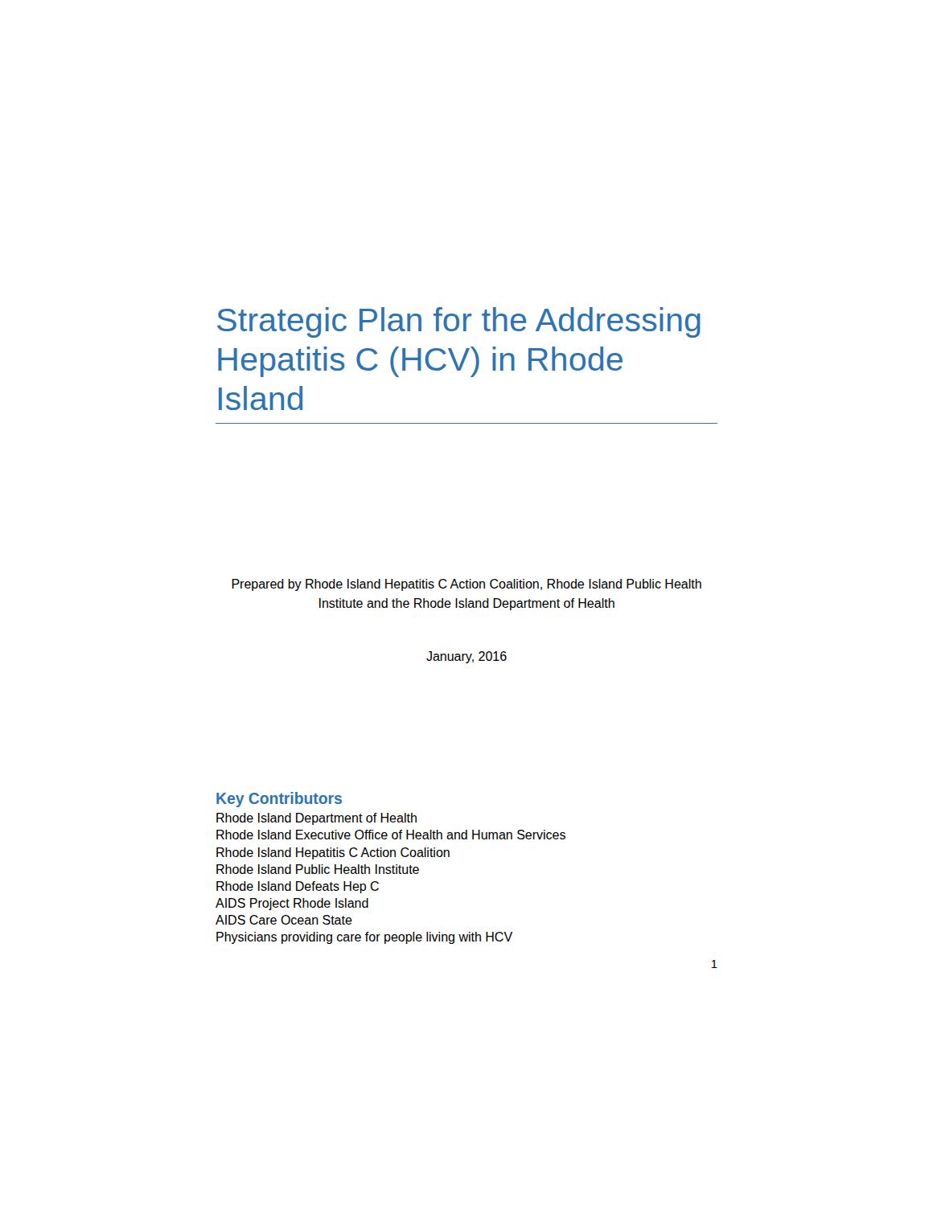Strategic Plan for the Addressing Hepatitis C (HCV) in Rhode Island
Prepared by Rhode Island Hepatitis C Action Coalition, Rhode Island Public Health Institute and the Rhode Island Department of Health
January, 2016
Key Contributors
Rhode Island Department of Health
Rhode Island Executive Office of Health and Human Services
Rhode Island Hepatitis C Action Coalition
Rhode Island Public Health Institute
Rhode Island Defeats Hep C
AIDS Project Rhode Island
AIDS Care Ocean State
Physicians providing care for people living with HCV
1